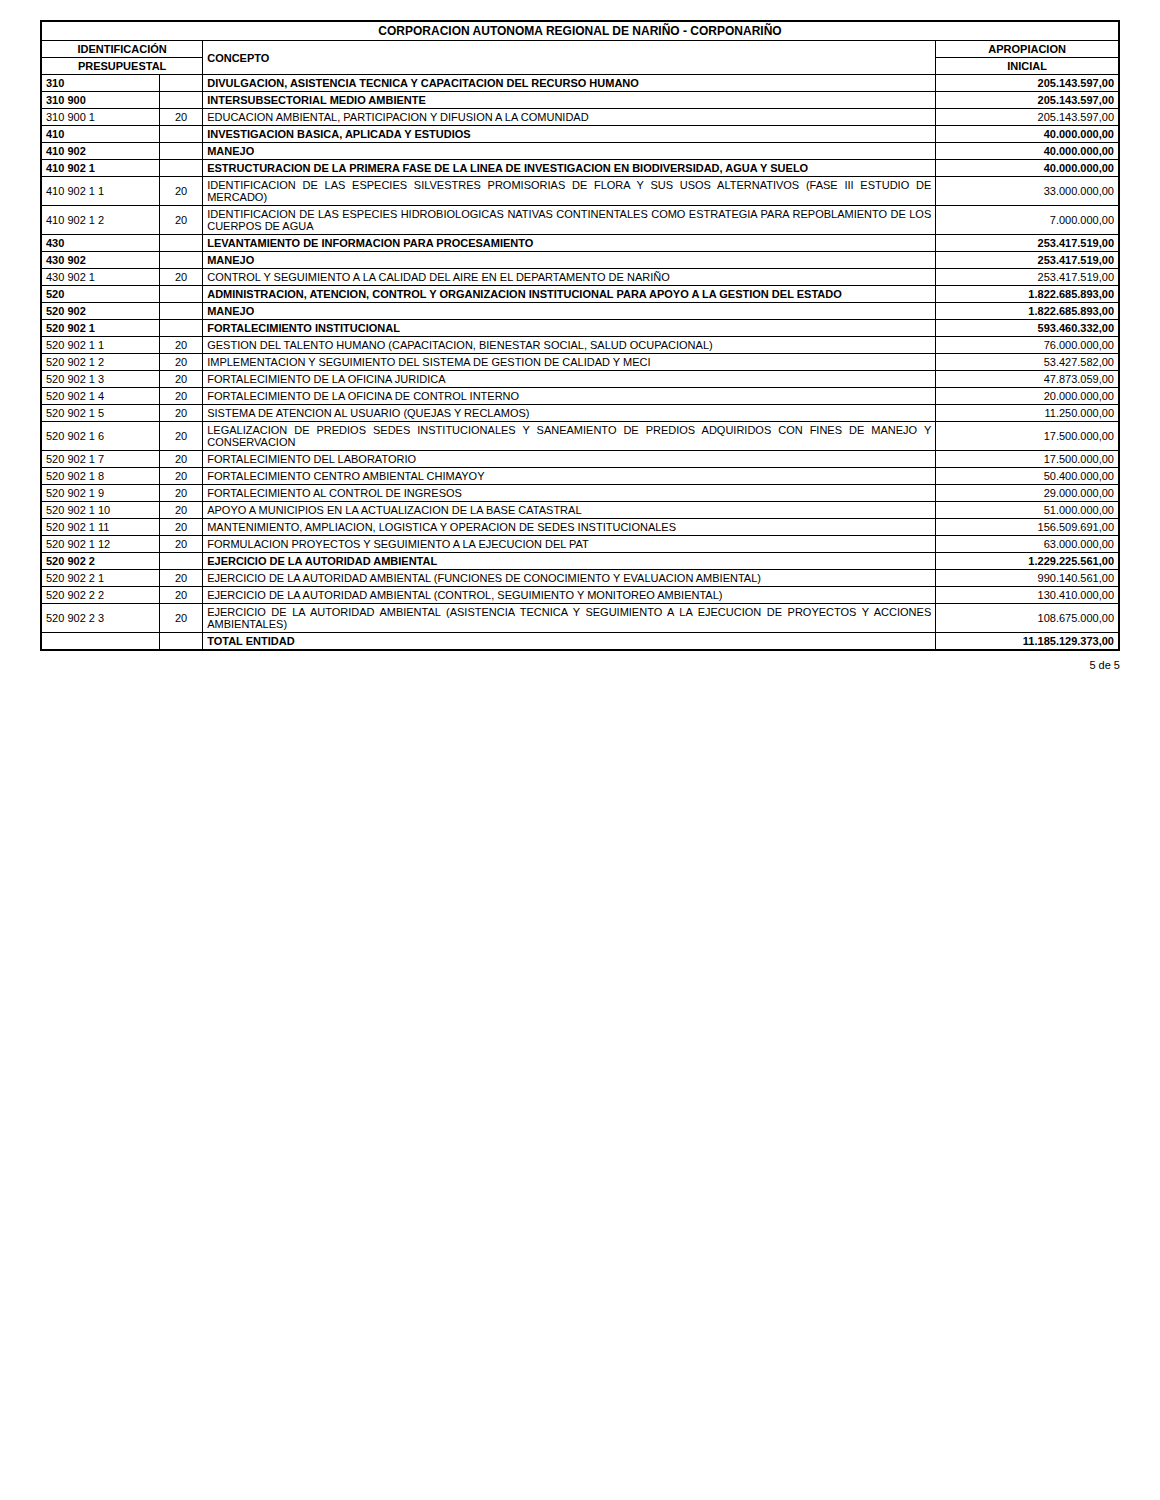| CORPORACION AUTONOMA REGIONAL DE NARIÑO - CORPONARIÑO |
| IDENTIFICACIÓN | CONCEPTO | APROPIACION |
| PRESUPUESTAL | INICIAL |
| 310 | | DIVULGACION, ASISTENCIA TECNICA Y CAPACITACION DEL RECURSO HUMANO | 205.143.597,00 |
| 310 900 | | INTERSUBSECTORIAL MEDIO AMBIENTE | 205.143.597,00 |
| 310 900 1 | 20 | EDUCACION AMBIENTAL, PARTICIPACION Y DIFUSION A LA COMUNIDAD | 205.143.597,00 |
| 410 | | INVESTIGACION BASICA, APLICADA Y ESTUDIOS | 40.000.000,00 |
| 410 902 | | MANEJO | 40.000.000,00 |
| 410 902 1 | | ESTRUCTURACION DE LA PRIMERA FASE DE LA LINEA DE INVESTIGACION EN BIODIVERSIDAD, AGUA Y SUELO | 40.000.000,00 |
| 410 902 1 1 | 20 | IDENTIFICACION DE LAS ESPECIES SILVESTRES PROMISORIAS DE FLORA Y SUS USOS ALTERNATIVOS (FASE III ESTUDIO DE MERCADO) | 33.000.000,00 |
| 410 902 1 2 | 20 | IDENTIFICACION DE LAS ESPECIES HIDROBIOLOGICAS NATIVAS CONTINENTALES COMO ESTRATEGIA PARA REPOBLAMIENTO DE LOS CUERPOS DE AGUA | 7.000.000,00 |
| 430 | | LEVANTAMIENTO DE INFORMACION PARA PROCESAMIENTO | 253.417.519,00 |
| 430 902 | | MANEJO | 253.417.519,00 |
| 430 902 1 | 20 | CONTROL Y SEGUIMIENTO A LA CALIDAD DEL AIRE EN EL DEPARTAMENTO DE NARIÑO | 253.417.519,00 |
| 520 | | ADMINISTRACION, ATENCION, CONTROL Y ORGANIZACION INSTITUCIONAL PARA APOYO A LA GESTION DEL ESTADO | 1.822.685.893,00 |
| 520 902 | | MANEJO | 1.822.685.893,00 |
| 520 902 1 | | FORTALECIMIENTO INSTITUCIONAL | 593.460.332,00 |
| 520 902 1 1 | 20 | GESTION DEL TALENTO HUMANO (CAPACITACION, BIENESTAR SOCIAL, SALUD OCUPACIONAL) | 76.000.000,00 |
| 520 902 1 2 | 20 | IMPLEMENTACION Y SEGUIMIENTO DEL SISTEMA DE GESTION DE CALIDAD Y MECI | 53.427.582,00 |
| 520 902 1 3 | 20 | FORTALECIMIENTO DE LA OFICINA JURIDICA | 47.873.059,00 |
| 520 902 1 4 | 20 | FORTALECIMIENTO DE LA OFICINA DE CONTROL INTERNO | 20.000.000,00 |
| 520 902 1 5 | 20 | SISTEMA DE ATENCION AL USUARIO (QUEJAS Y RECLAMOS) | 11.250.000,00 |
| 520 902 1 6 | 20 | LEGALIZACION DE PREDIOS SEDES INSTITUCIONALES Y SANEAMIENTO DE PREDIOS ADQUIRIDOS CON FINES DE MANEJO Y CONSERVACION | 17.500.000,00 |
| 520 902 1 7 | 20 | FORTALECIMIENTO DEL LABORATORIO | 17.500.000,00 |
| 520 902 1 8 | 20 | FORTALECIMIENTO CENTRO AMBIENTAL CHIMAYOY | 50.400.000,00 |
| 520 902 1 9 | 20 | FORTALECIMIENTO AL CONTROL DE INGRESOS | 29.000.000,00 |
| 520 902 1 10 | 20 | APOYO A MUNICIPIOS EN LA ACTUALIZACION DE LA BASE CATASTRAL | 51.000.000,00 |
| 520 902 1 11 | 20 | MANTENIMIENTO, AMPLIACION, LOGISTICA Y OPERACION DE SEDES INSTITUCIONALES | 156.509.691,00 |
| 520 902 1 12 | 20 | FORMULACION PROYECTOS Y SEGUIMIENTO A LA EJECUCION DEL PAT | 63.000.000,00 |
| 520 902 2 | | EJERCICIO DE LA AUTORIDAD AMBIENTAL | 1.229.225.561,00 |
| 520 902 2 1 | 20 | EJERCICIO DE LA AUTORIDAD AMBIENTAL (FUNCIONES DE CONOCIMIENTO Y EVALUACION AMBIENTAL) | 990.140.561,00 |
| 520 902 2 2 | 20 | EJERCICIO DE LA AUTORIDAD AMBIENTAL (CONTROL, SEGUIMIENTO Y MONITOREO AMBIENTAL) | 130.410.000,00 |
| 520 902 2 3 | 20 | EJERCICIO DE LA AUTORIDAD AMBIENTAL (ASISTENCIA TECNICA Y SEGUIMIENTO A LA EJECUCION DE PROYECTOS Y ACCIONES AMBIENTALES) | 108.675.000,00 |
| | | TOTAL ENTIDAD | 11.185.129.373,00 |
5 de 5